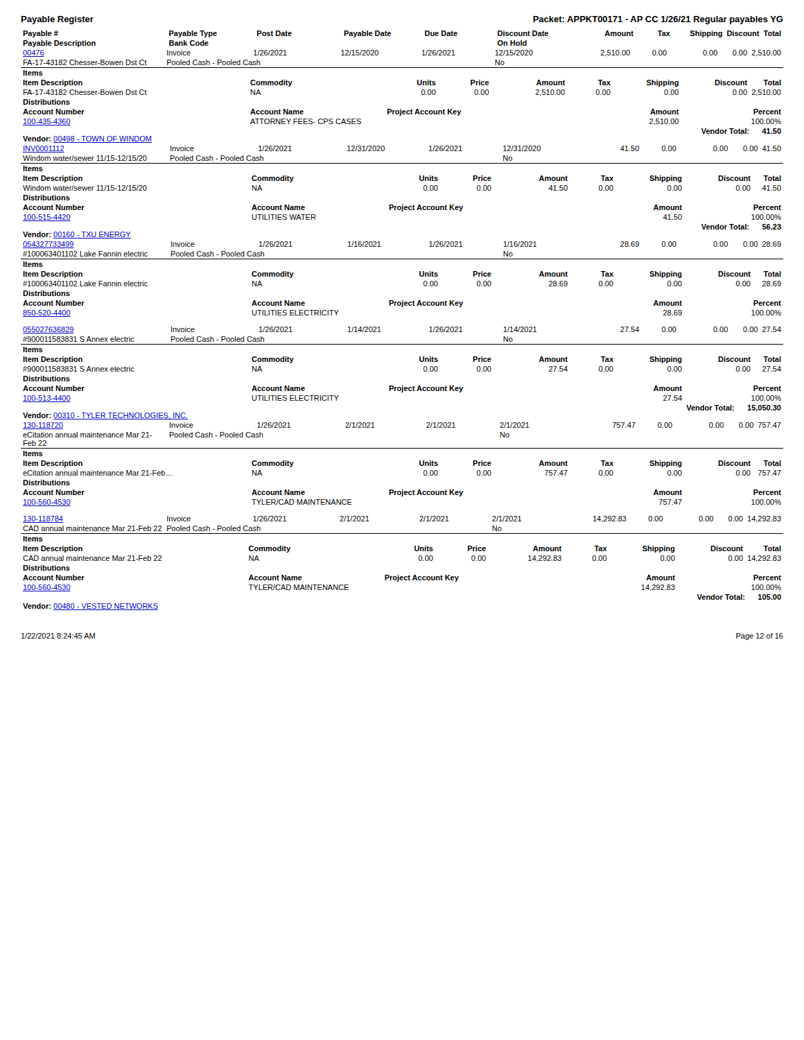Payable Register
Packet: APPKT00171 - AP CC 1/26/21 Regular payables YG
| Payable # | Payable Type | Post Date | Payable Date | Due Date | Discount Date | Amount | Tax | Shipping | Discount | Total |
| Payable Description | Bank Code | On Hold | |
| 00476 | Invoice | 1/26/2021 | 12/15/2020 | 1/26/2021 | 12/15/2020 | 2,510.00 | 0.00 | 0.00 | 0.00 | 2,510.00 |
| FA-17-43182 Chesser-Bowen Dst Ct | Pooled Cash - Pooled Cash | No | |
| Items |
| Item Description | Commodity | Units | Price | Amount | Tax | Shipping | Discount | Total |
| FA-17-43182 Chesser-Bowen Dst Ct | NA | 0.00 | 0.00 | 2,510.00 | 0.00 | 0.00 | 0.00 | 2,510.00 |
| Distributions |
| Account Number | Account Name | Project Account Key | Amount | Percent |
| 100-435-4360 | ATTORNEY FEES- CPS CASES | | 2,510.00 | 100.00% |
| Vendor: 00498 - TOWN OF WINDOM | Vendor Total: 41.50 |
| INV0001112 | Invoice | 1/26/2021 | 12/31/2020 | 1/26/2021 | 12/31/2020 | 41.50 | 0.00 | 0.00 | 0.00 | 41.50 |
| Windom water/sewer 11/15-12/15/20 | Pooled Cash - Pooled Cash | No | |
| Items |
| Item Description | Commodity | Units | Price | Amount | Tax | Shipping | Discount | Total |
| Windom water/sewer 11/15-12/15/20 | NA | 0.00 | 0.00 | 41.50 | 0.00 | 0.00 | 0.00 | 41.50 |
| Distributions |
| Account Number | Account Name | Project Account Key | Amount | Percent |
| 100-515-4420 | UTILITIES WATER | | 41.50 | 100.00% |
| Vendor: 00160 - TXU ENERGY | Vendor Total: 56.23 |
| 054327733499 | Invoice | 1/26/2021 | 1/16/2021 | 1/26/2021 | 1/16/2021 | 28.69 | 0.00 | 0.00 | 0.00 | 28.69 |
| #100063401102 Lake Fannin electric | Pooled Cash - Pooled Cash | No | |
| Items |
| Item Description | Commodity | Units | Price | Amount | Tax | Shipping | Discount | Total |
| #100063401102 Lake Fannin electric | NA | 0.00 | 0.00 | 28.69 | 0.00 | 0.00 | 0.00 | 28.69 |
| Distributions |
| Account Number | Account Name | Project Account Key | Amount | Percent |
| 850-520-4400 | UTILITIES ELECTRICITY | | 28.69 | 100.00% |
| 055027636829 | Invoice | 1/26/2021 | 1/14/2021 | 1/26/2021 | 1/14/2021 | 27.54 | 0.00 | 0.00 | 0.00 | 27.54 |
| #900011583831 S Annex electric | Pooled Cash - Pooled Cash | No | |
| Items |
| Item Description | Commodity | Units | Price | Amount | Tax | Shipping | Discount | Total |
| #900011583831 S Annex electric | NA | 0.00 | 0.00 | 27.54 | 0.00 | 0.00 | 0.00 | 27.54 |
| Distributions |
| Account Number | Account Name | Project Account Key | Amount | Percent |
| 100-513-4400 | UTILITIES ELECTRICITY | | 27.54 | 100.00% |
| Vendor: 00310 - TYLER TECHNOLOGIES, INC. | Vendor Total: 15,050.30 |
| 130-118720 | Invoice | 1/26/2021 | 2/1/2021 | 2/1/2021 | 2/1/2021 | 757.47 | 0.00 | 0.00 | 0.00 | 757.47 |
| eCitation annual maintenance Mar 21-Feb 22 | Pooled Cash - Pooled Cash | No | |
| Items |
| Item Description | Commodity | Units | Price | Amount | Tax | Shipping | Discount | Total |
| eCitation annual maintenance Mar 21-Feb… | NA | 0.00 | 0.00 | 757.47 | 0.00 | 0.00 | 0.00 | 757.47 |
| Distributions |
| Account Number | Account Name | Project Account Key | Amount | Percent |
| 100-560-4530 | TYLER/CAD MAINTENANCE | | 757.47 | 100.00% |
| 130-118784 | Invoice | 1/26/2021 | 2/1/2021 | 2/1/2021 | 2/1/2021 | 14,292.83 | 0.00 | 0.00 | 0.00 | 14,292.83 |
| CAD annual maintenance Mar 21-Feb 22 | Pooled Cash - Pooled Cash | No | |
| Items |
| Item Description | Commodity | Units | Price | Amount | Tax | Shipping | Discount | Total |
| CAD annual maintenance Mar 21-Feb 22 | NA | 0.00 | 0.00 | 14,292.83 | 0.00 | 0.00 | 0.00 | 14,292.83 |
| Distributions |
| Account Number | Account Name | Project Account Key | Amount | Percent |
| 100-560-4530 | TYLER/CAD MAINTENANCE | | 14,292.83 | 100.00% |
| Vendor: 00480 - VESTED NETWORKS | Vendor Total: 105.00 |
1/22/2021 8:24:45 AM
Page 12 of 16